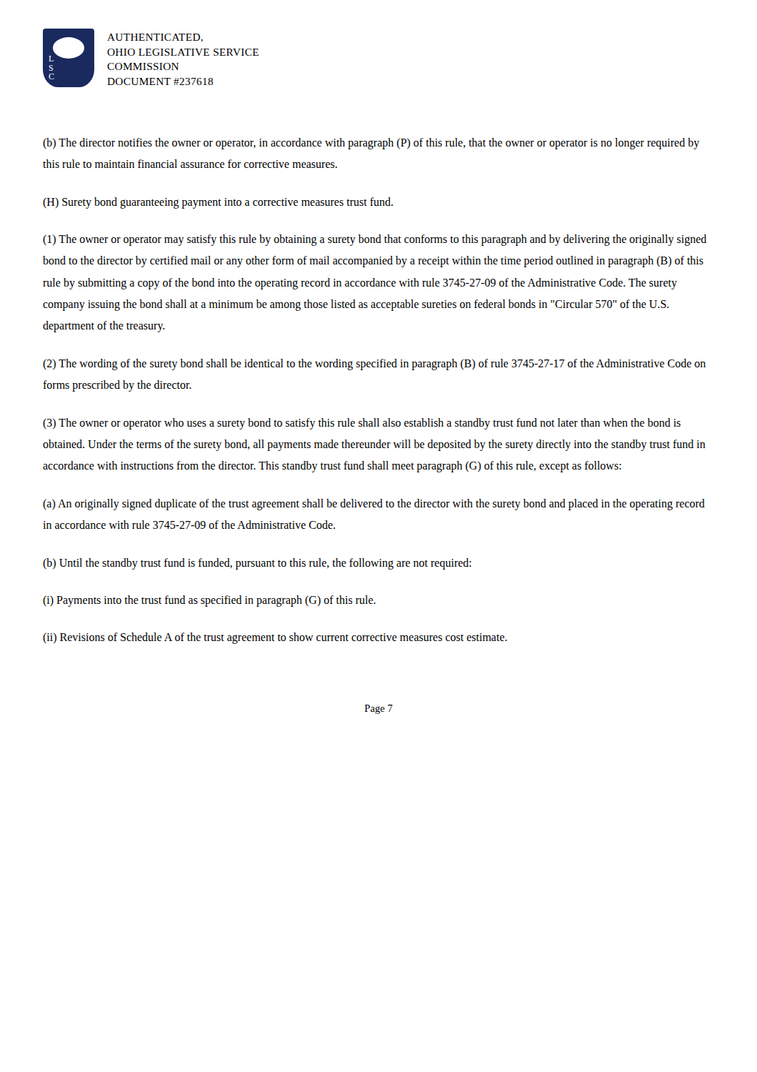L
S
C
AUTHENTICATED,
OHIO LEGISLATIVE SERVICE
COMMISSION
DOCUMENT #237618
(b) The director notifies the owner or operator, in accordance with paragraph (P) of this rule, that the owner or operator is no longer required by this rule to maintain financial assurance for corrective measures.
(H) Surety bond guaranteeing payment into a corrective measures trust fund.
(1) The owner or operator may satisfy this rule by obtaining a surety bond that conforms to this paragraph and by delivering the originally signed bond to the director by certified mail or any other form of mail accompanied by a receipt within the time period outlined in paragraph (B) of this rule by submitting a copy of the bond into the operating record in accordance with rule 3745-27-09 of the Administrative Code. The surety company issuing the bond shall at a minimum be among those listed as acceptable sureties on federal bonds in "Circular 570" of the U.S. department of the treasury.
(2) The wording of the surety bond shall be identical to the wording specified in paragraph (B) of rule 3745-27-17 of the Administrative Code on forms prescribed by the director.
(3) The owner or operator who uses a surety bond to satisfy this rule shall also establish a standby trust fund not later than when the bond is obtained. Under the terms of the surety bond, all payments made thereunder will be deposited by the surety directly into the standby trust fund in accordance with instructions from the director. This standby trust fund shall meet paragraph (G) of this rule, except as follows:
(a) An originally signed duplicate of the trust agreement shall be delivered to the director with the surety bond and placed in the operating record in accordance with rule 3745-27-09 of the Administrative Code.
(b) Until the standby trust fund is funded, pursuant to this rule, the following are not required:
(i) Payments into the trust fund as specified in paragraph (G) of this rule.
(ii) Revisions of Schedule A of the trust agreement to show current corrective measures cost estimate.
Page 7